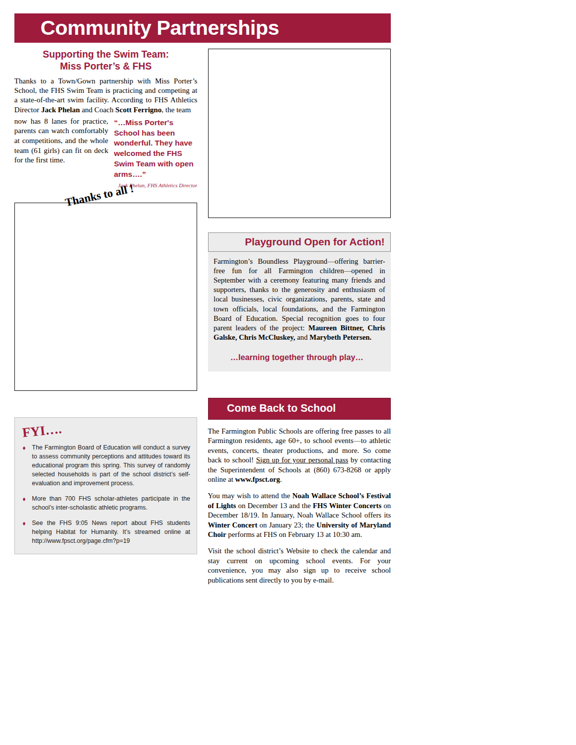Community Partnerships
Supporting the Swim Team: Miss Porter’s & FHS
Thanks to a Town/Gown partnership with Miss Porter’s School, the FHS Swim Team is practicing and competing at a state-of-the-art swim facility. According to FHS Athletics Director Jack Phelan and Coach Scott Ferrigno, the team
“…Miss Porter's School has been wonderful. They have welcomed the FHS Swim Team with open arms….”
now has 8 lanes for practice, parents can watch comfortably at competitions, and the whole team (61 girls) can fit on deck for the first time.
Jack Phelan, FHS Athletics Director
Thanks to all !
FYI….
The Farmington Board of Education will conduct a survey to assess community perceptions and attitudes toward its educational program this spring. This survey of randomly selected households is part of the school district’s self-evaluation and improvement process.
More than 700 FHS scholar-athletes participate in the school’s inter-scholastic athletic programs.
See the FHS 9:05 News report about FHS students helping Habitat for Humanity. It’s streamed online at http://www.fpsct.org/page.cfm?p=19
Playground Open for Action!
Farmington’s Boundless Playground—offering barrier-free fun for all Farmington children—opened in September with a ceremony featuring many friends and supporters, thanks to the generosity and enthusiasm of local businesses, civic organizations, parents, state and town officials, local foundations, and the Farmington Board of Education. Special recognition goes to four parent leaders of the project: Maureen Bittner, Chris Galske, Chris McCluskey, and Marybeth Petersen.
…learning together through play…
Come Back to School
The Farmington Public Schools are offering free passes to all Farmington residents, age 60+, to school events—to athletic events, concerts, theater productions, and more. So come back to school! Sign up for your personal pass by contacting the Superintendent of Schools at (860) 673-8268 or apply online at www.fpsct.org.
You may wish to attend the Noah Wallace School’s Festival of Lights on December 13 and the FHS Winter Concerts on December 18/19. In January, Noah Wallace School offers its Winter Concert on January 23; the University of Maryland Choir performs at FHS on February 13 at 10:30 am.
Visit the school district’s Website to check the calendar and stay current on upcoming school events. For your convenience, you may also sign up to receive school publications sent directly to you by e-mail.